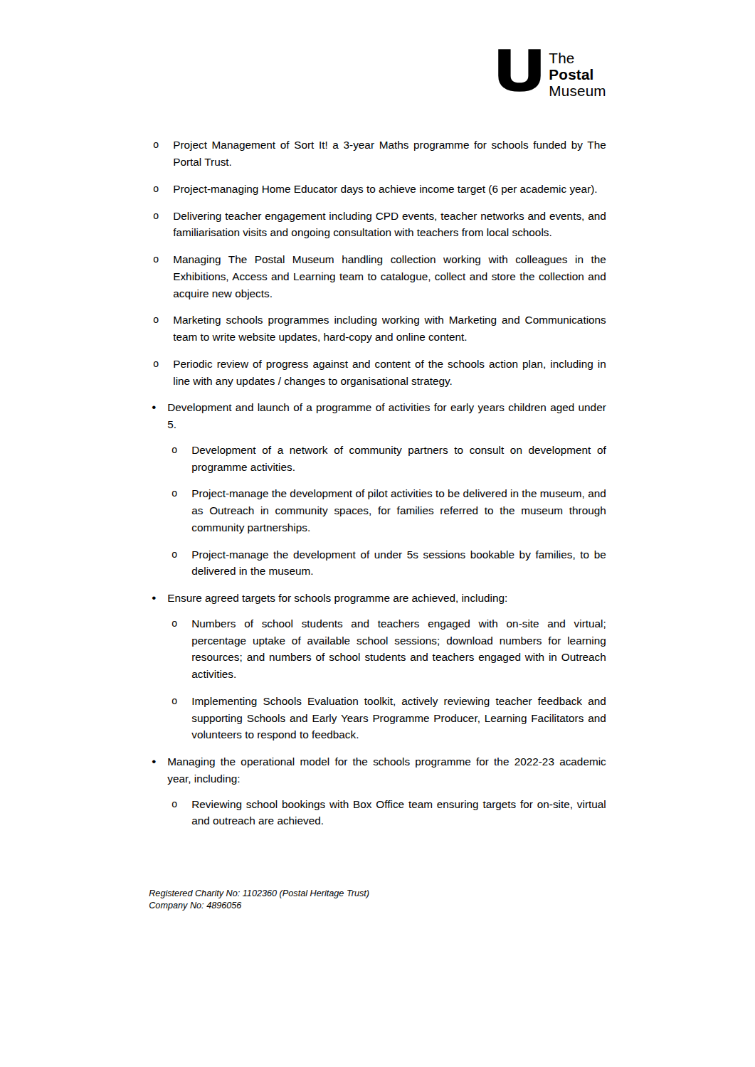The
Postal
Museum
Project Management of Sort It! a 3-year Maths programme for schools funded by The Portal Trust.
Project-managing Home Educator days to achieve income target (6 per academic year).
Delivering teacher engagement including CPD events, teacher networks and events, and familiarisation visits and ongoing consultation with teachers from local schools.
Managing The Postal Museum handling collection working with colleagues in the Exhibitions, Access and Learning team to catalogue, collect and store the collection and acquire new objects.
Marketing schools programmes including working with Marketing and Communications team to write website updates, hard-copy and online content.
Periodic review of progress against and content of the schools action plan, including in line with any updates / changes to organisational strategy.
Development and launch of a programme of activities for early years children aged under 5.
Development of a network of community partners to consult on development of programme activities.
Project-manage the development of pilot activities to be delivered in the museum, and as Outreach in community spaces, for families referred to the museum through community partnerships.
Project-manage the development of under 5s sessions bookable by families, to be delivered in the museum.
Ensure agreed targets for schools programme are achieved, including:
Numbers of school students and teachers engaged with on-site and virtual; percentage uptake of available school sessions; download numbers for learning resources; and numbers of school students and teachers engaged with in Outreach activities.
Implementing Schools Evaluation toolkit, actively reviewing teacher feedback and supporting Schools and Early Years Programme Producer, Learning Facilitators and volunteers to respond to feedback.
Managing the operational model for the schools programme for the 2022-23 academic year, including:
Reviewing school bookings with Box Office team ensuring targets for on-site, virtual and outreach are achieved.
Registered Charity No: 1102360 (Postal Heritage Trust)
Company No: 4896056